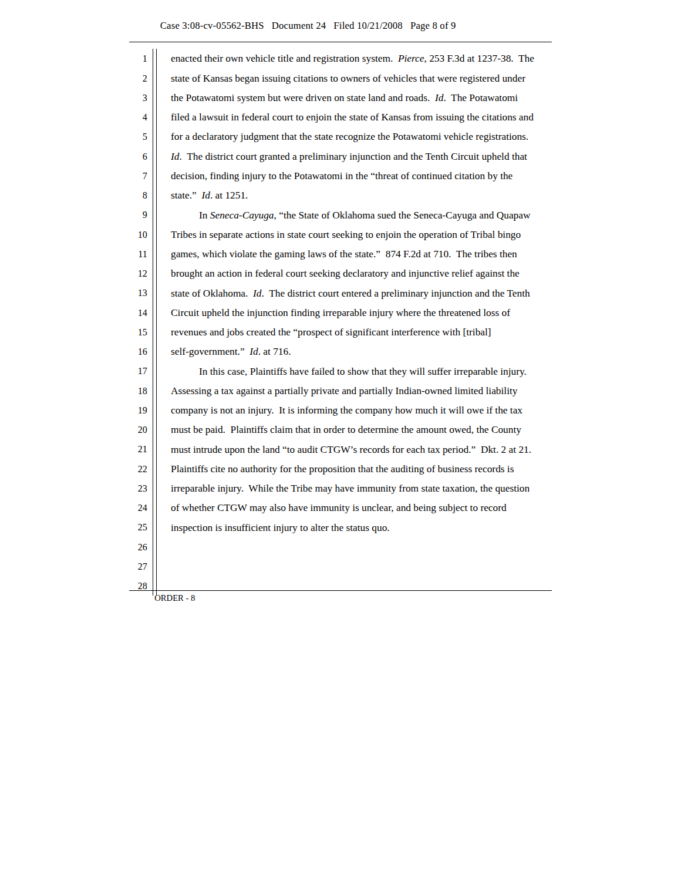Case 3:08-cv-05562-BHS Document 24 Filed 10/21/2008 Page 8 of 9
1
2
3
4
5
6
7
8
9
10
11
12
13
14
15
16
17
18
19
20
21
22
23
24
25
26
27
28
enacted their own vehicle title and registration system. Pierce, 253 F.3d at 1237-38. The
state of Kansas began issuing citations to owners of vehicles that were registered under
the Potawatomi system but were driven on state land and roads. Id. The Potawatomi
filed a lawsuit in federal court to enjoin the state of Kansas from issuing the citations and
for a declaratory judgment that the state recognize the Potawatomi vehicle registrations.
Id. The district court granted a preliminary injunction and the Tenth Circuit upheld that
decision, finding injury to the Potawatomi in the “threat of continued citation by the
state.” Id. at 1251.
In Seneca-Cayuga, “the State of Oklahoma sued the Seneca-Cayuga and Quapaw
Tribes in separate actions in state court seeking to enjoin the operation of Tribal bingo
games, which violate the gaming laws of the state.” 874 F.2d at 710. The tribes then
brought an action in federal court seeking declaratory and injunctive relief against the
state of Oklahoma. Id. The district court entered a preliminary injunction and the Tenth
Circuit upheld the injunction finding irreparable injury where the threatened loss of
revenues and jobs created the “prospect of significant interference with [tribal]
self-government.” Id. at 716.
In this case, Plaintiffs have failed to show that they will suffer irreparable injury.
Assessing a tax against a partially private and partially Indian-owned limited liability
company is not an injury. It is informing the company how much it will owe if the tax
must be paid. Plaintiffs claim that in order to determine the amount owed, the County
must intrude upon the land “to audit CTGW’s records for each tax period.” Dkt. 2 at 21.
Plaintiffs cite no authority for the proposition that the auditing of business records is
irreparable injury. While the Tribe may have immunity from state taxation, the question
of whether CTGW may also have immunity is unclear, and being subject to record
inspection is insufficient injury to alter the status quo.
ORDER - 8